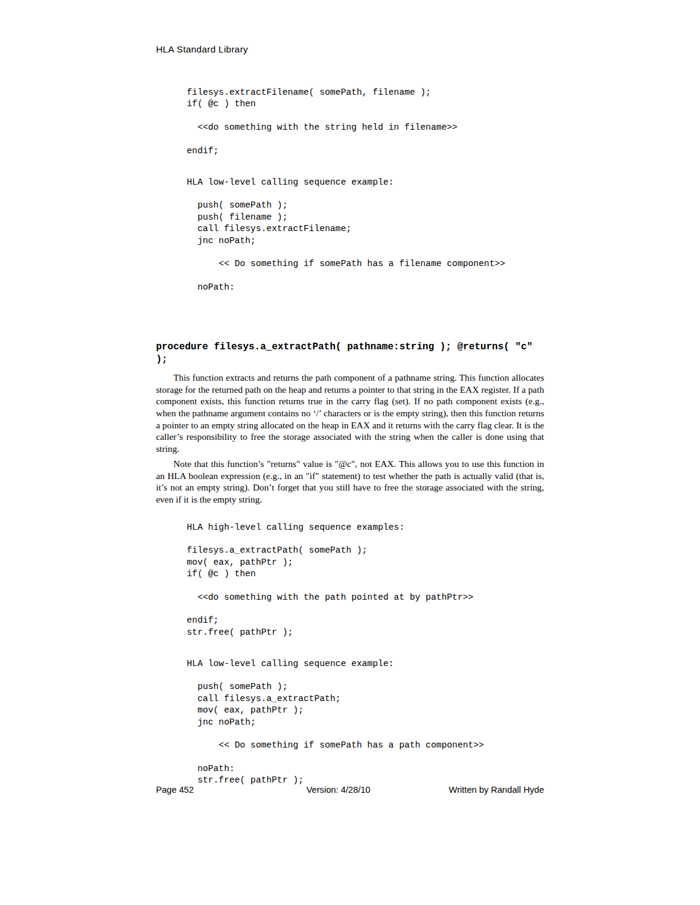HLA Standard Library
  filesys.extractFilename( somePath, filename );
  if( @c ) then

    <<do something with the string held in filename>>

  endif;
  HLA low-level calling sequence example:

    push( somePath );
    push( filename );
    call filesys.extractFilename;
    jnc noPath;

        << Do something if somePath has a filename component>>

    noPath:
procedure filesys.a_extractPath( pathname:string ); @returns( "c" );
This function extracts and returns the path component of a pathname string. This function allocates storage for the returned path on the heap and returns a pointer to that string in the EAX register. If a path component exists, this function returns true in the carry flag (set). If no path component exists (e.g., when the pathname argument contains no ‘/’ characters or is the empty string), then this function returns a pointer to an empty string allocated on the heap in EAX and it returns with the carry flag clear. It is the caller’s responsibility to free the storage associated with the string when the caller is done using that string.
Note that this function’s "returns" value is "@c", not EAX. This allows you to use this function in an HLA boolean expression (e.g., in an "if" statement) to test whether the path is actually valid (that is, it’s not an empty string). Don’t forget that you still have to free the storage associated with the string, even if it is the empty string.
  HLA high-level calling sequence examples:

  filesys.a_extractPath( somePath );
  mov( eax, pathPtr );
  if( @c ) then

    <<do something with the path pointed at by pathPtr>>

  endif;
  str.free( pathPtr );
  HLA low-level calling sequence example:

    push( somePath );
    call filesys.a_extractPath;
    mov( eax, pathPtr );
    jnc noPath;

        << Do something if somePath has a path component>>

    noPath:
    str.free( pathPtr );
Page 452
Version: 4/28/10
Written by Randall Hyde